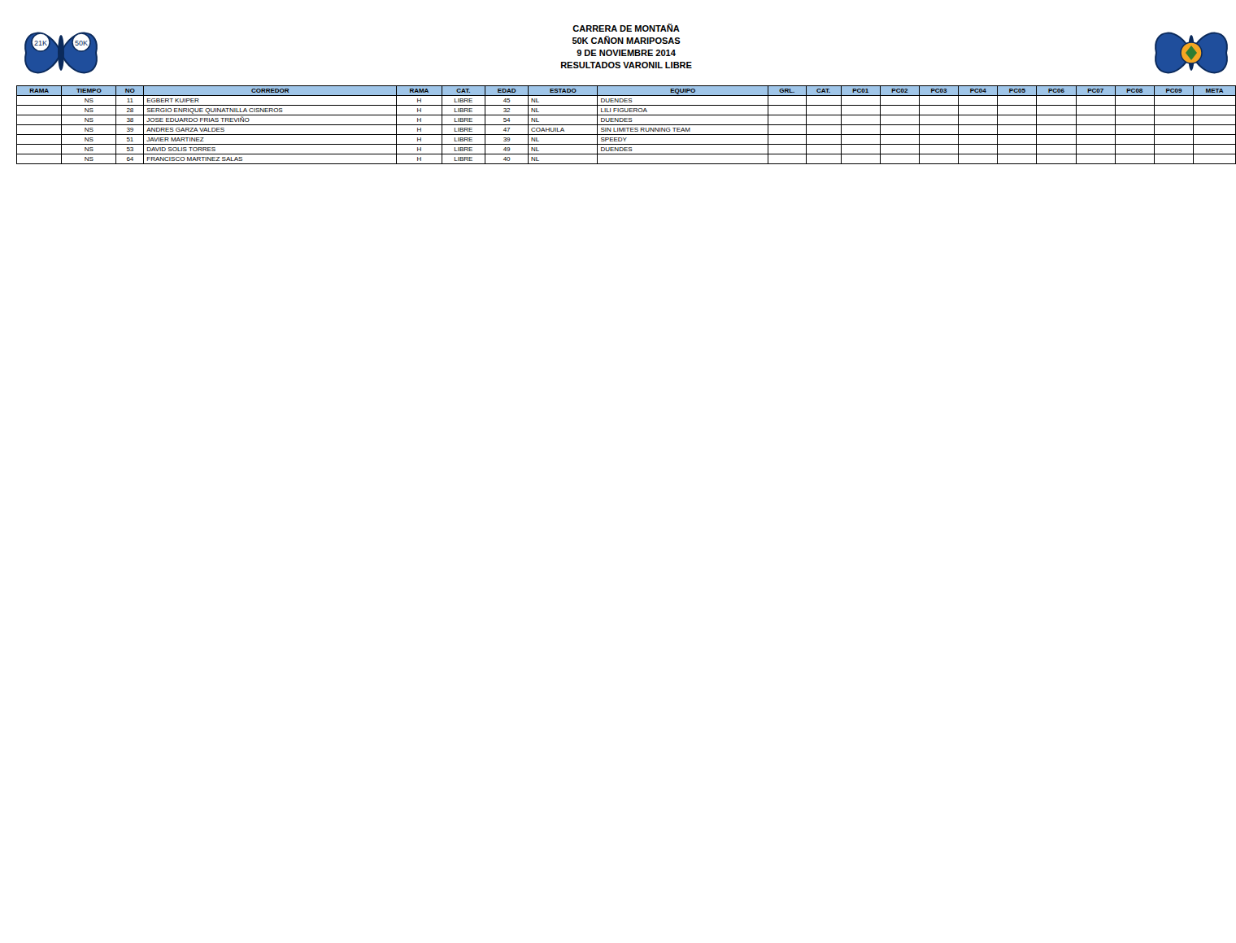21K 50K
CARRERA DE MONTAÑA
50K CAÑON MARIPOSAS
9 DE NOVIEMBRE 2014
RESULTADOS VARONIL LIBRE
| RAMA | TIEMPO | NO | CORREDOR | RAMA | CAT. | EDAD | ESTADO | EQUIPO | GRL. | CAT. | PC01 | PC02 | PC03 | PC04 | PC05 | PC06 | PC07 | PC08 | PC09 | META |
| --- | --- | --- | --- | --- | --- | --- | --- | --- | --- | --- | --- | --- | --- | --- | --- | --- | --- | --- | --- | --- |
| | NS | 11 | EGBERT KUIPER | H | LIBRE | 45 | NL | DUENDES | | | | | | | | | | | | |
| | NS | 28 | SERGIO ENRIQUE QUINATNILLA CISNEROS | H | LIBRE | 32 | NL | LILI FIGUEROA | | | | | | | | | | | | |
| | NS | 38 | JOSE EDUARDO FRIAS TREVIÑO | H | LIBRE | 54 | NL | DUENDES | | | | | | | | | | | | |
| | NS | 39 | ANDRES GARZA VALDES | H | LIBRE | 47 | COAHUILA | SIN LIMITES RUNNING TEAM | | | | | | | | | | | | |
| | NS | 51 | JAVIER MARTINEZ | H | LIBRE | 39 | NL | SPEEDY | | | | | | | | | | | | |
| | NS | 53 | DAVID SOLIS TORRES | H | LIBRE | 49 | NL | DUENDES | | | | | | | | | | | | |
| | NS | 64 | FRANCISCO MARTINEZ SALAS | H | LIBRE | 40 | NL | | | | | | | | | | | | | |